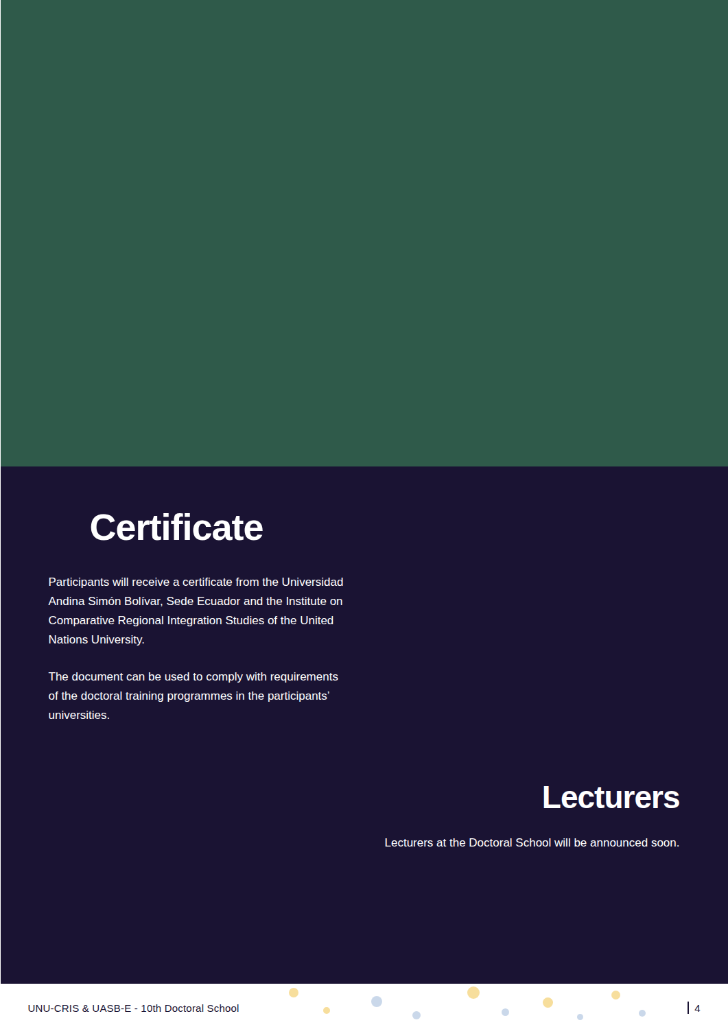Certificate
Participants will receive a certificate from the Universidad Andina Simón Bolívar, Sede Ecuador and the Institute on Comparative Regional Integration Studies of the United Nations University.
The document can be used to comply with requirements of the doctoral training programmes in the participants’ universities.
Lecturers
Lecturers at the Doctoral School will be announced soon.
UNU-CRIS & UASB-E - 10th Doctoral School
4